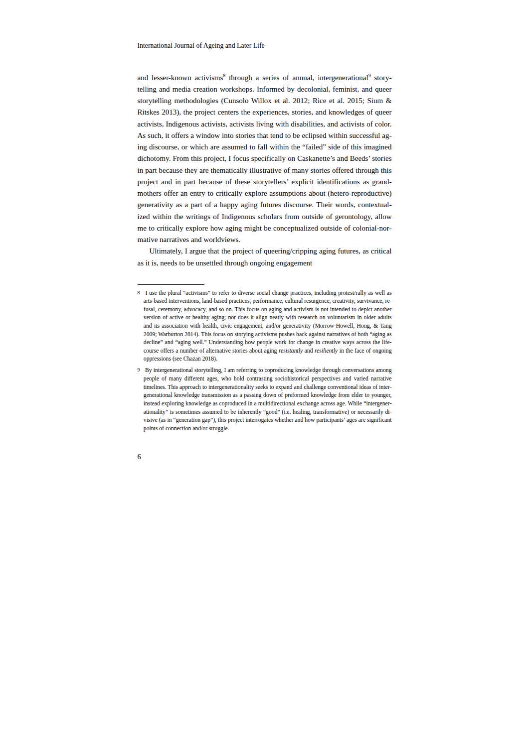International Journal of Ageing and Later Life
and lesser-known activisms8 through a series of annual, intergenerational9 storytelling and media creation workshops. Informed by decolonial, feminist, and queer storytelling methodologies (Cunsolo Willox et al. 2012; Rice et al. 2015; Sium & Ritskes 2013), the project centers the experiences, stories, and knowledges of queer activists, Indigenous activists, activists living with disabilities, and activists of color. As such, it offers a window into stories that tend to be eclipsed within successful aging discourse, or which are assumed to fall within the “failed” side of this imagined dichotomy. From this project, I focus specifically on Caskanette’s and Beeds’ stories in part because they are thematically illustrative of many stories offered through this project and in part because of these storytellers’ explicit identifications as grandmothers offer an entry to critically explore assumptions about (hetero-reproductive) generativity as a part of a happy aging futures discourse. Their words, contextualized within the writings of Indigenous scholars from outside of gerontology, allow me to critically explore how aging might be conceptualized outside of colonial-normative narratives and worldviews.
Ultimately, I argue that the project of queering/cripping aging futures, as critical as it is, needs to be unsettled through ongoing engagement
8 I use the plural “activisms” to refer to diverse social change practices, including protest/rally as well as arts-based interventions, land-based practices, performance, cultural resurgence, creativity, survivance, refusal, ceremony, advocacy, and so on. This focus on aging and activism is not intended to depict another version of active or healthy aging; nor does it align neatly with research on voluntarism in older adults and its association with health, civic engagement, and/or generativity (Morrow-Howell, Hong, & Tang 2009; Warburton 2014). This focus on storying activisms pushes back against narratives of both “aging as decline” and “aging well.” Understanding how people work for change in creative ways across the lifecourse offers a number of alternative stories about aging resistantly and resiliently in the face of ongoing oppressions (see Chazan 2018).
9 By intergenerational storytelling, I am referring to coproducing knowledge through conversations among people of many different ages, who hold contrasting sociohistorical perspectives and varied narrative timelines. This approach to intergenerationality seeks to expand and challenge conventional ideas of intergenerational knowledge transmission as a passing down of preformed knowledge from elder to younger, instead exploring knowledge as coproduced in a multidirectional exchange across age. While “intergenerationality” is sometimes assumed to be inherently “good” (i.e. healing, transformative) or necessarily divisive (as in “generation gap”), this project interrogates whether and how participants’ ages are significant points of connection and/or struggle.
6